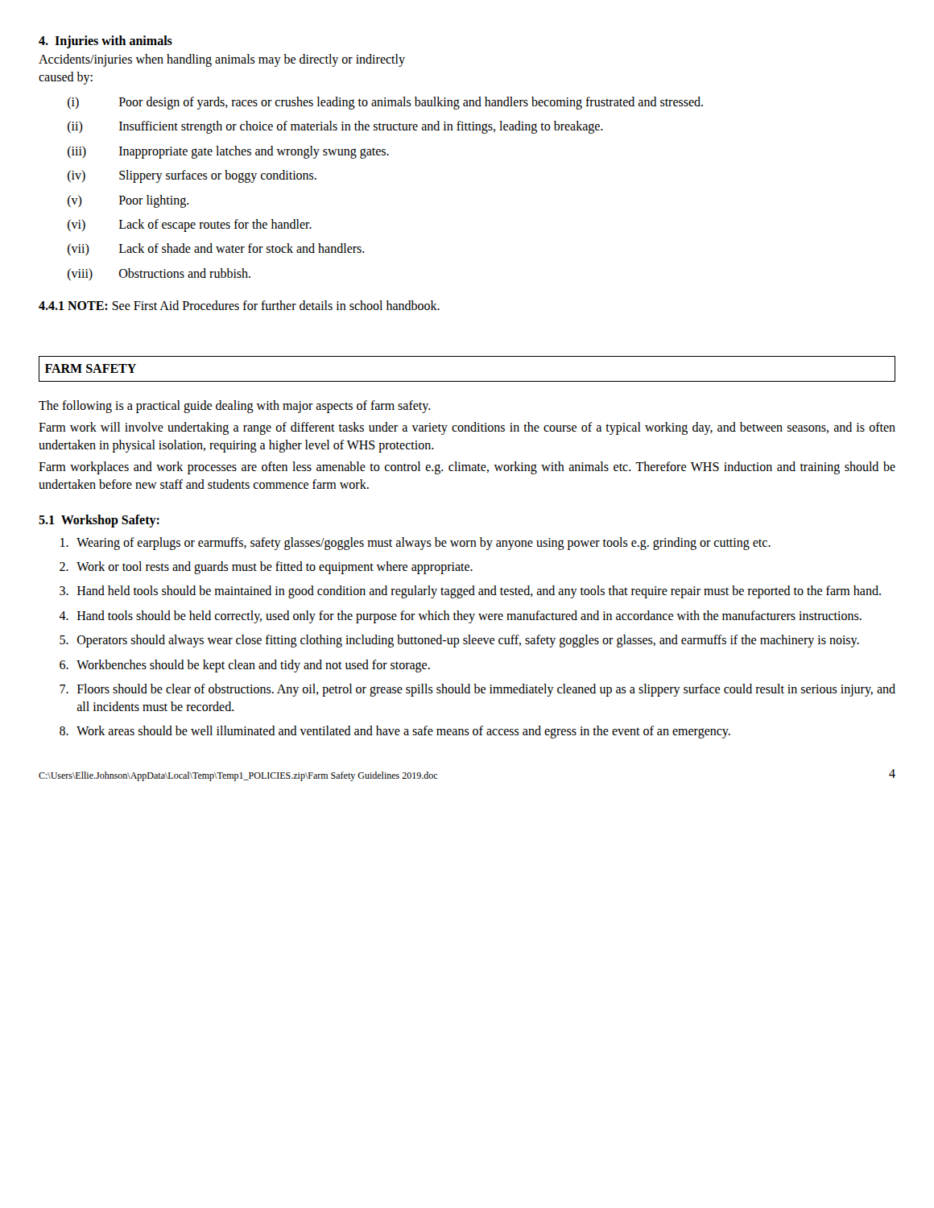4. Injuries with animals
Accidents/injuries when handling animals may be directly or indirectly
caused by:
(i) Poor design of yards, races or crushes leading to animals baulking and handlers becoming frustrated and stressed.
(ii) Insufficient strength or choice of materials in the structure and in fittings, leading to breakage.
(iii) Inappropriate gate latches and wrongly swung gates.
(iv) Slippery surfaces or boggy conditions.
(v) Poor lighting.
(vi) Lack of escape routes for the handler.
(vii) Lack of shade and water for stock and handlers.
(viii) Obstructions and rubbish.
4.4.1 NOTE: See First Aid Procedures for further details in school handbook.
FARM SAFETY
The following is a practical guide dealing with major aspects of farm safety.
Farm work will involve undertaking a range of different tasks under a variety conditions in the course of a typical working day, and between seasons, and is often undertaken in physical isolation, requiring a higher level of WHS protection.
Farm workplaces and work processes are often less amenable to control e.g. climate, working with animals etc. Therefore WHS induction and training should be undertaken before new staff and students commence farm work.
5.1 Workshop Safety:
Wearing of earplugs or earmuffs, safety glasses/goggles must always be worn by anyone using power tools e.g. grinding or cutting etc.
Work or tool rests and guards must be fitted to equipment where appropriate.
Hand held tools should be maintained in good condition and regularly tagged and tested, and any tools that require repair must be reported to the farm hand.
Hand tools should be held correctly, used only for the purpose for which they were manufactured and in accordance with the manufacturers instructions.
Operators should always wear close fitting clothing including buttoned-up sleeve cuff, safety goggles or glasses, and earmuffs if the machinery is noisy.
Workbenches should be kept clean and tidy and not used for storage.
Floors should be clear of obstructions. Any oil, petrol or grease spills should be immediately cleaned up as a slippery surface could result in serious injury, and all incidents must be recorded.
Work areas should be well illuminated and ventilated and have a safe means of access and egress in the event of an emergency.
C:\Users\Ellie.Johnson\AppData\Local\Temp\Temp1_POLICIES.zip\Farm Safety Guidelines 2019.doc 4